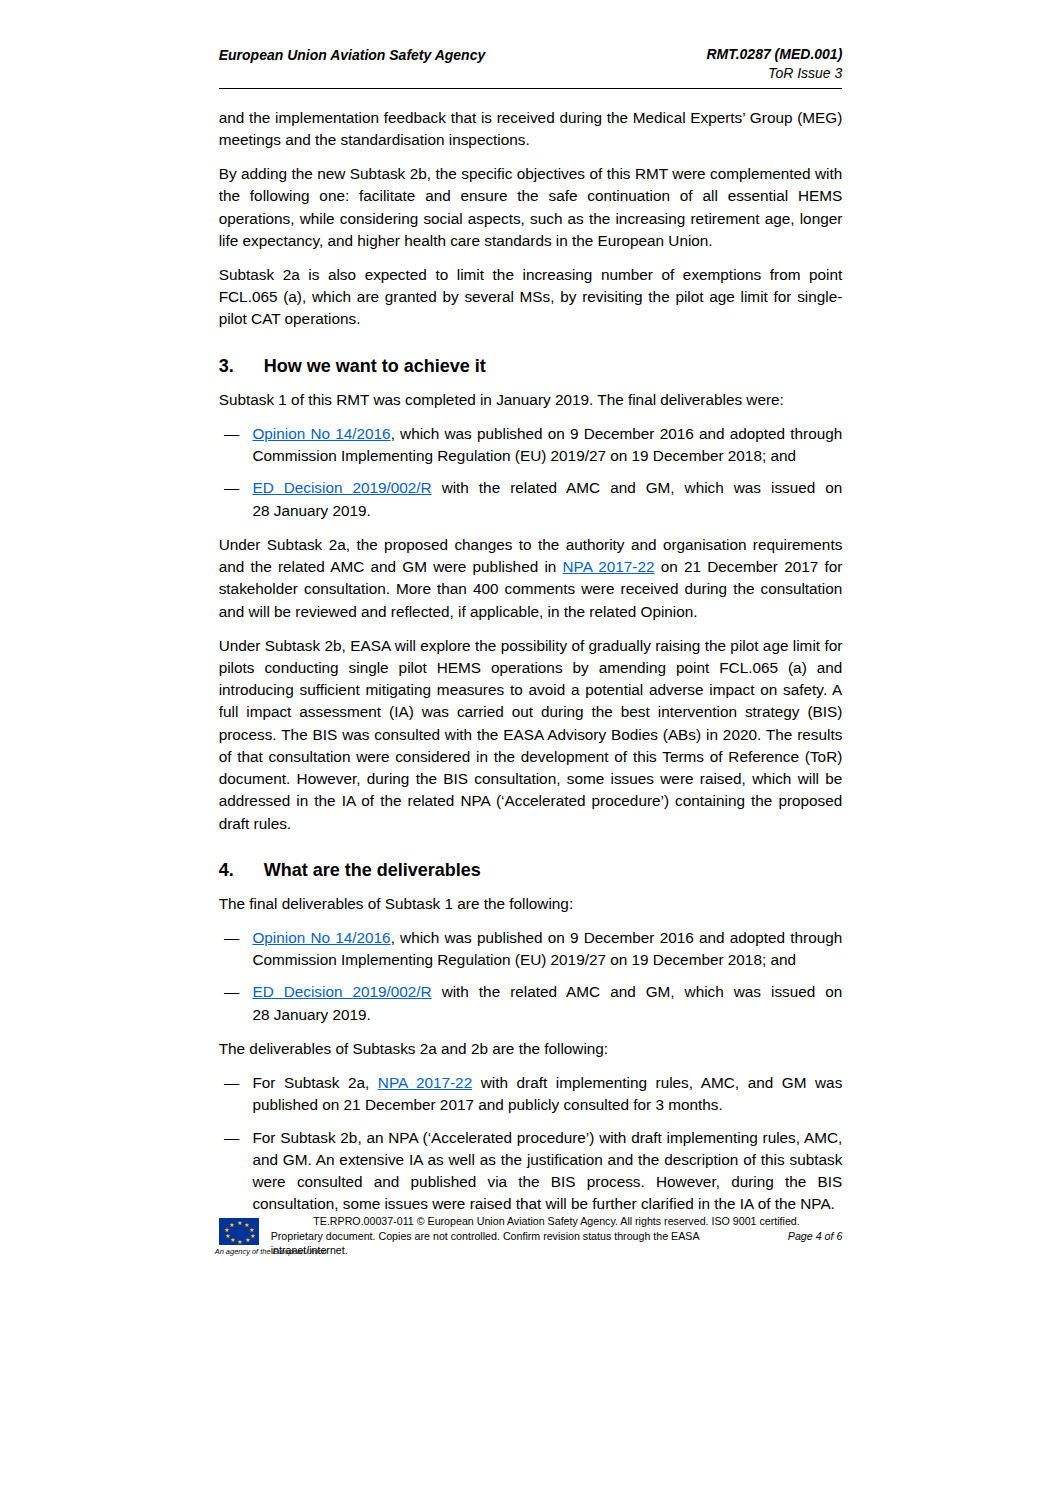European Union Aviation Safety Agency
RMT.0287 (MED.001)
ToR Issue 3
and the implementation feedback that is received during the Medical Experts’ Group (MEG) meetings and the standardisation inspections.
By adding the new Subtask 2b, the specific objectives of this RMT were complemented with the following one: facilitate and ensure the safe continuation of all essential HEMS operations, while considering social aspects, such as the increasing retirement age, longer life expectancy, and higher health care standards in the European Union.
Subtask 2a is also expected to limit the increasing number of exemptions from point FCL.065 (a), which are granted by several MSs, by revisiting the pilot age limit for single-pilot CAT operations.
3. How we want to achieve it
Subtask 1 of this RMT was completed in January 2019. The final deliverables were:
Opinion No 14/2016, which was published on 9 December 2016 and adopted through Commission Implementing Regulation (EU) 2019/27 on 19 December 2018; and
ED Decision 2019/002/R with the related AMC and GM, which was issued on 28 January 2019.
Under Subtask 2a, the proposed changes to the authority and organisation requirements and the related AMC and GM were published in NPA 2017-22 on 21 December 2017 for stakeholder consultation. More than 400 comments were received during the consultation and will be reviewed and reflected, if applicable, in the related Opinion.
Under Subtask 2b, EASA will explore the possibility of gradually raising the pilot age limit for pilots conducting single pilot HEMS operations by amending point FCL.065 (a) and introducing sufficient mitigating measures to avoid a potential adverse impact on safety. A full impact assessment (IA) was carried out during the best intervention strategy (BIS) process. The BIS was consulted with the EASA Advisory Bodies (ABs) in 2020. The results of that consultation were considered in the development of this Terms of Reference (ToR) document. However, during the BIS consultation, some issues were raised, which will be addressed in the IA of the related NPA (‘Accelerated procedure’) containing the proposed draft rules.
4. What are the deliverables
The final deliverables of Subtask 1 are the following:
Opinion No 14/2016, which was published on 9 December 2016 and adopted through Commission Implementing Regulation (EU) 2019/27 on 19 December 2018; and
ED Decision 2019/002/R with the related AMC and GM, which was issued on 28 January 2019.
The deliverables of Subtasks 2a and 2b are the following:
For Subtask 2a, NPA 2017-22 with draft implementing rules, AMC, and GM was published on 21 December 2017 and publicly consulted for 3 months.
For Subtask 2b, an NPA (‘Accelerated procedure’) with draft implementing rules, AMC, and GM. An extensive IA as well as the justification and the description of this subtask were consulted and published via the BIS process. However, during the BIS consultation, some issues were raised that will be further clarified in the IA of the NPA.
★ ★ ★ ★ ★ ★ ★ ★ ★ ★
An agency of the European Union
TE.RPRO.00037-011 © European Union Aviation Safety Agency. All rights reserved. ISO 9001 certified.
Proprietary document. Copies are not controlled. Confirm revision status through the EASA intranet/internet. Page 4 of 6